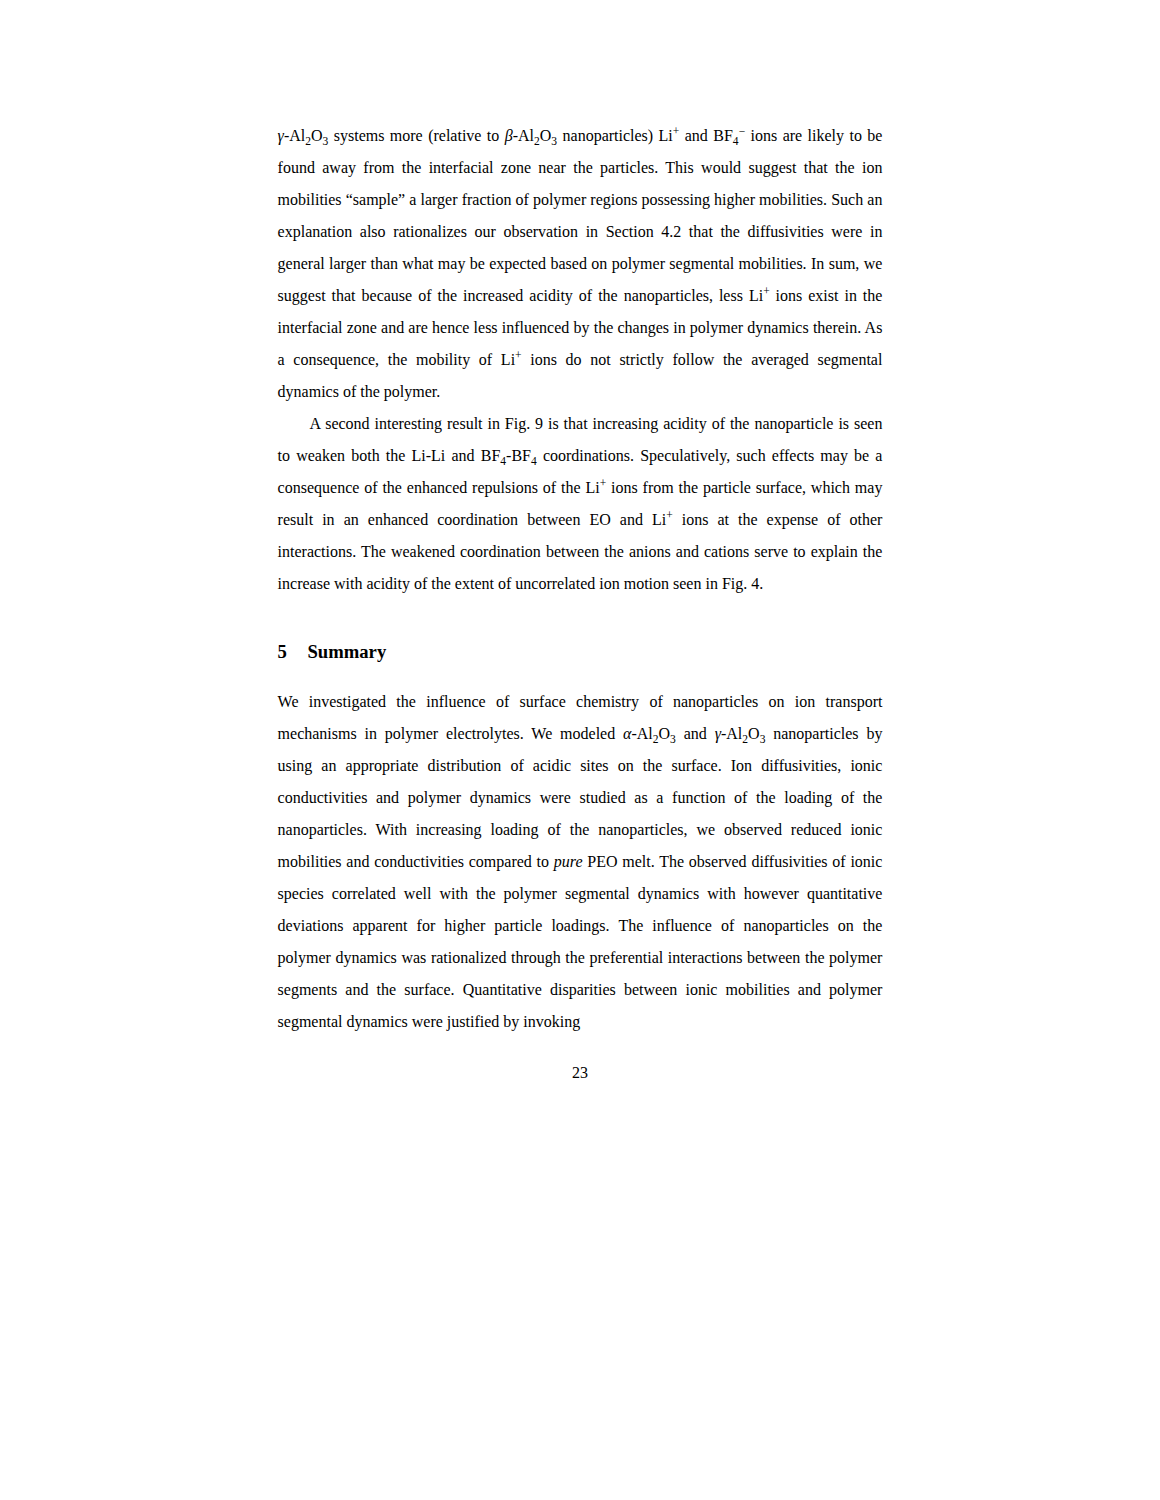γ-Al2O3 systems more (relative to β-Al2O3 nanoparticles) Li+ and BF4− ions are likely to be found away from the interfacial zone near the particles. This would suggest that the ion mobilities “sample” a larger fraction of polymer regions possessing higher mobilities. Such an explanation also rationalizes our observation in Section 4.2 that the diffusivities were in general larger than what may be expected based on polymer segmental mobilities. In sum, we suggest that because of the increased acidity of the nanoparticles, less Li+ ions exist in the interfacial zone and are hence less influenced by the changes in polymer dynamics therein. As a consequence, the mobility of Li+ ions do not strictly follow the averaged segmental dynamics of the polymer.
A second interesting result in Fig. 9 is that increasing acidity of the nanoparticle is seen to weaken both the Li-Li and BF4-BF4 coordinations. Speculatively, such effects may be a consequence of the enhanced repulsions of the Li+ ions from the particle surface, which may result in an enhanced coordination between EO and Li+ ions at the expense of other interactions. The weakened coordination between the anions and cations serve to explain the increase with acidity of the extent of uncorrelated ion motion seen in Fig. 4.
5 Summary
We investigated the influence of surface chemistry of nanoparticles on ion transport mechanisms in polymer electrolytes. We modeled α-Al2O3 and γ-Al2O3 nanoparticles by using an appropriate distribution of acidic sites on the surface. Ion diffusivities, ionic conductivities and polymer dynamics were studied as a function of the loading of the nanoparticles. With increasing loading of the nanoparticles, we observed reduced ionic mobilities and conductivities compared to pure PEO melt. The observed diffusivities of ionic species correlated well with the polymer segmental dynamics with however quantitative deviations apparent for higher particle loadings. The influence of nanoparticles on the polymer dynamics was rationalized through the preferential interactions between the polymer segments and the surface. Quantitative disparities between ionic mobilities and polymer segmental dynamics were justified by invoking
23